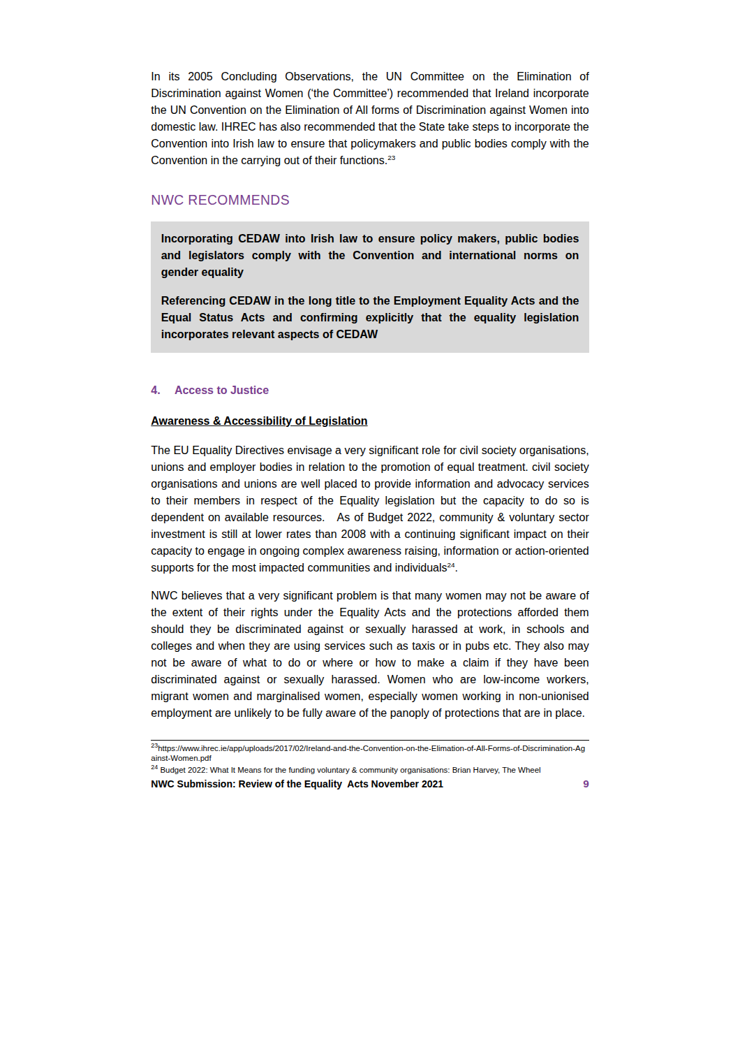In its 2005 Concluding Observations, the UN Committee on the Elimination of Discrimination against Women (‘the Committee’) recommended that Ireland incorporate the UN Convention on the Elimination of All forms of Discrimination against Women into domestic law. IHREC has also recommended that the State take steps to incorporate the Convention into Irish law to ensure that policymakers and public bodies comply with the Convention in the carrying out of their functions.23
NWC RECOMMENDS
Incorporating CEDAW into Irish law to ensure policy makers, public bodies and legislators comply with the Convention and international norms on gender equality
Referencing CEDAW in the long title to the Employment Equality Acts and the Equal Status Acts and confirming explicitly that the equality legislation incorporates relevant aspects of CEDAW
4. Access to Justice
Awareness & Accessibility of Legislation
The EU Equality Directives envisage a very significant role for civil society organisations, unions and employer bodies in relation to the promotion of equal treatment. civil society organisations and unions are well placed to provide information and advocacy services to their members in respect of the Equality legislation but the capacity to do so is dependent on available resources. As of Budget 2022, community & voluntary sector investment is still at lower rates than 2008 with a continuing significant impact on their capacity to engage in ongoing complex awareness raising, information or action-oriented supports for the most impacted communities and individuals24.
NWC believes that a very significant problem is that many women may not be aware of the extent of their rights under the Equality Acts and the protections afforded them should they be discriminated against or sexually harassed at work, in schools and colleges and when they are using services such as taxis or in pubs etc. They also may not be aware of what to do or where or how to make a claim if they have been discriminated against or sexually harassed. Women who are low-income workers, migrant women and marginalised women, especially women working in non-unionised employment are unlikely to be fully aware of the panoply of protections that are in place.
23https://www.ihrec.ie/app/uploads/2017/02/Ireland-and-the-Convention-on-the-Elimation-of-All-Forms-of-Discrimination-Against-Women.pdf
24 Budget 2022: What It Means for the funding voluntary & community organisations: Brian Harvey, The Wheel
NWC Submission: Review of the Equality Acts November 2021 9